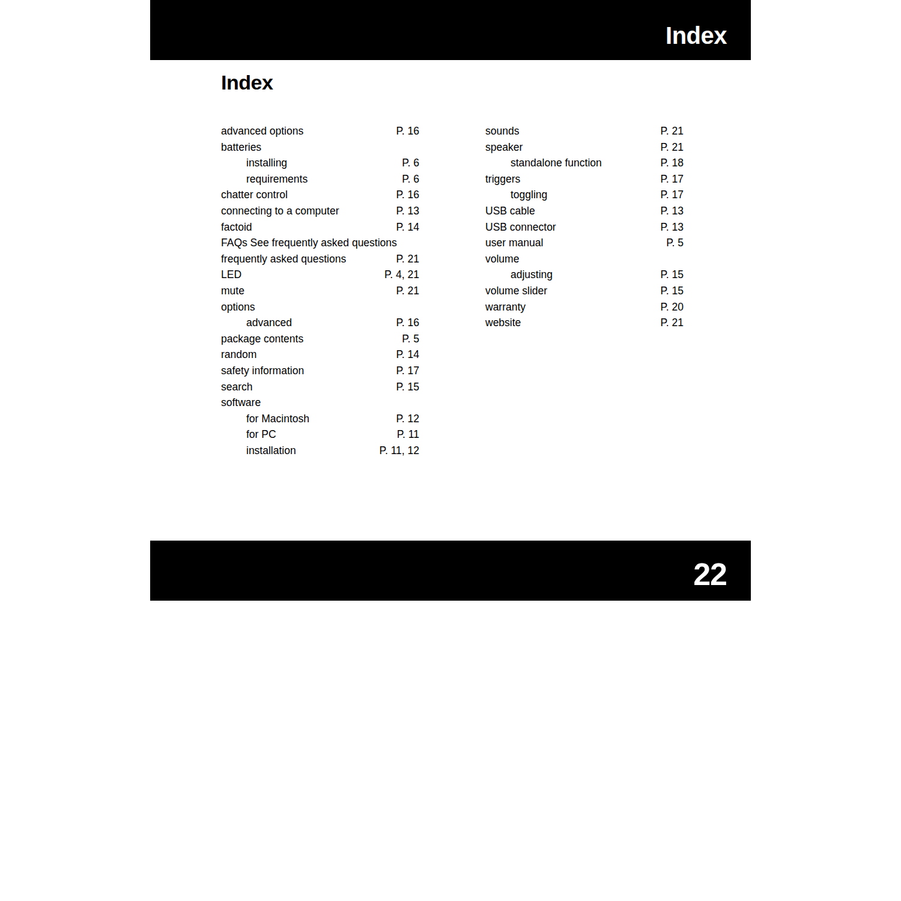Index
Index
advanced options P. 16
batteries
installing P. 6
requirements P. 6
chatter control P. 16
connecting to a computer P. 13
factoid P. 14
FAQs See frequently asked questions
frequently asked questions P. 21
LED P. 4, 21
mute P. 21
options
advanced P. 16
package contents P. 5
random P. 14
safety information P. 17
search P. 15
software
for Macintosh P. 12
for PC P. 11
installation P. 11, 12
sounds P. 21
speaker P. 21
standalone function P. 18
triggers P. 17
toggling P. 17
USB cable P. 13
USB connector P. 13
user manual P. 5
volume
adjusting P. 15
volume slider P. 15
warranty P. 20
website P. 21
22